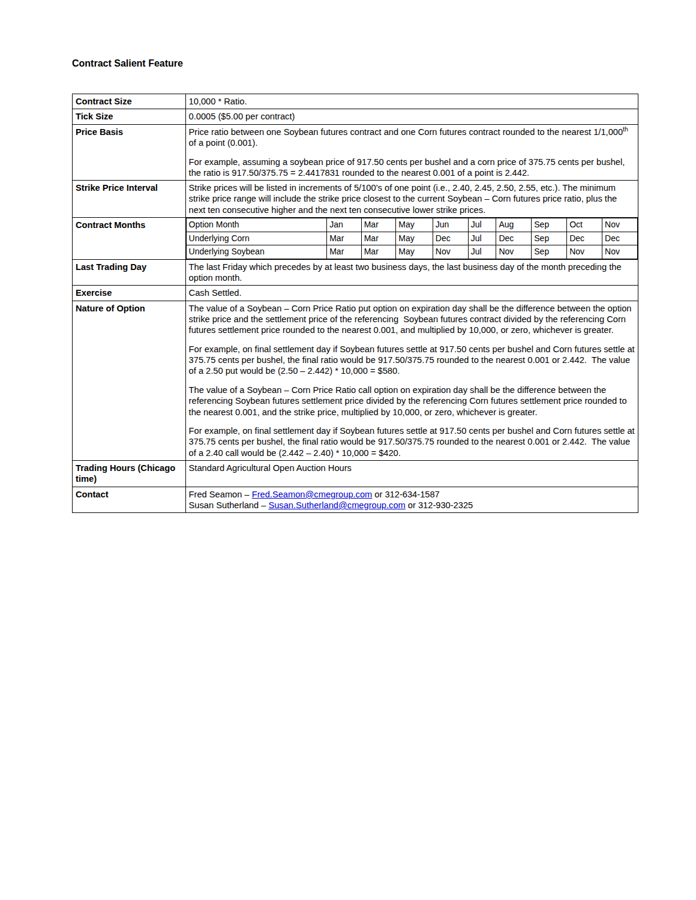Contract Salient Feature
| Contract Size | 10,000 * Ratio. |
| Tick Size | 0.0005 ($5.00 per contract) |
| Price Basis | Price ratio between one Soybean futures contract and one Corn futures contract rounded to the nearest 1/1,000 th of a point (0.001). For example, assuming a soybean price of 917.50 cents per bushel and a corn price of 375.75 cents per bushel, the ratio is 917.50/375.75 = 2.4417831 rounded to the nearest 0.001 of a point is 2.442. |
| Strike Price Interval | Strike prices will be listed in increments of 5/100’s of one point (i.e., 2.40, 2.45, 2.50, 2.55, etc.). The minimum strike price range will include the strike price closest to the current Soybean – Corn futures price ratio, plus the next ten consecutive higher and the next ten consecutive lower strike prices. |
| Contract Months | / Option Month / Jan / Mar / May / Jun / Jul / Aug / Sep / Oct / Nov / / Underlying Corn / Mar / Mar / May / Dec / Jul / Dec / Sep / Dec / Dec / / Underlying Soybean / Mar / Mar / May / Nov / Jul / Nov / Sep / Nov / Nov / |
| Last Trading Day | The last Friday which precedes by at least two business days, the last business day of the month preceding the option month. |
| Exercise | Cash Settled. |
| Nature of Option | The value of a Soybean – Corn Price Ratio put option on expiration day shall be the difference between the option strike price and the settlement price of the referencing Soybean futures contract divided by the referencing Corn futures settlement price rounded to the nearest 0.001, and multiplied by 10,000, or zero, whichever is greater. For example, on final settlement day if Soybean futures settle at 917.50 cents per bushel and Corn futures settle at 375.75 cents per bushel, the final ratio would be 917.50/375.75 rounded to the nearest 0.001 or 2.442. The value of a 2.50 put would be (2.50 – 2.442) * 10,000 = $580. The value of a Soybean – Corn Price Ratio call option on expiration day shall be the difference between the referencing Soybean futures settlement price divided by the referencing Corn futures settlement price rounded to the nearest 0.001, and the strike price, multiplied by 10,000, or zero, whichever is greater. For example, on final settlement day if Soybean futures settle at 917.50 cents per bushel and Corn futures settle at 375.75 cents per bushel, the final ratio would be 917.50/375.75 rounded to the nearest 0.001 or 2.442. The value of a 2.40 call would be (2.442 – 2.40) * 10,000 = $420. |
| Trading Hours (Chicago time) | Standard Agricultural Open Auction Hours |
| Contact | Fred Seamon – Fred.Seamon@cmegroup.com or 312-634-1587 Susan Sutherland – Susan.Sutherland@cmegroup.com or 312-930-2325 |